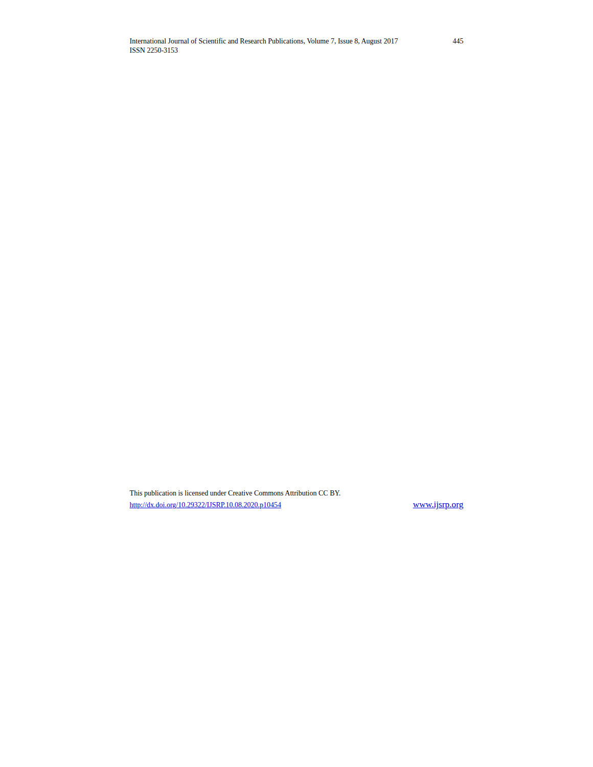International Journal of Scientific and Research Publications, Volume 7, Issue 8, August 2017
ISSN 2250-3153
445
This publication is licensed under Creative Commons Attribution CC BY.
http://dx.doi.org/10.29322/IJSRP.10.08.2020.p10454
www.ijsrp.org